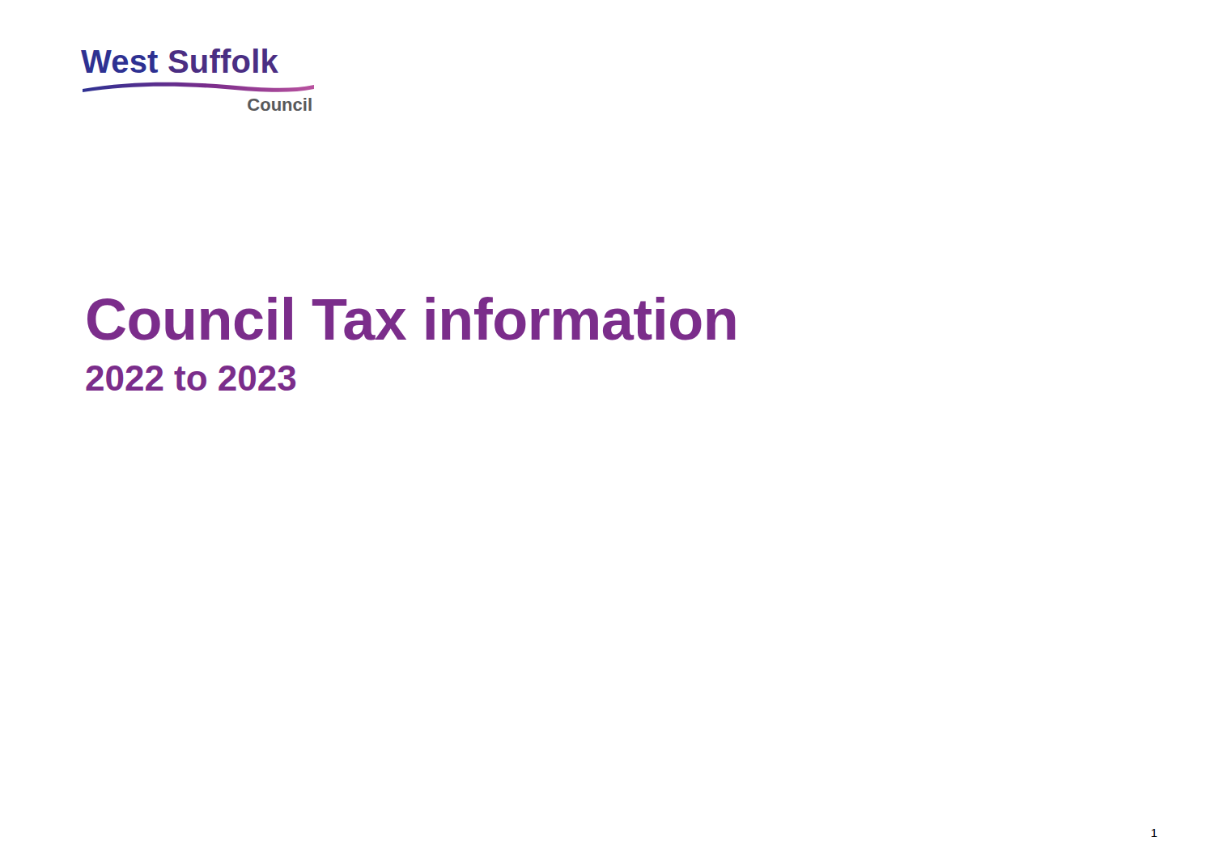West Suffolk
Council
Council Tax information
2022 to 2023
1